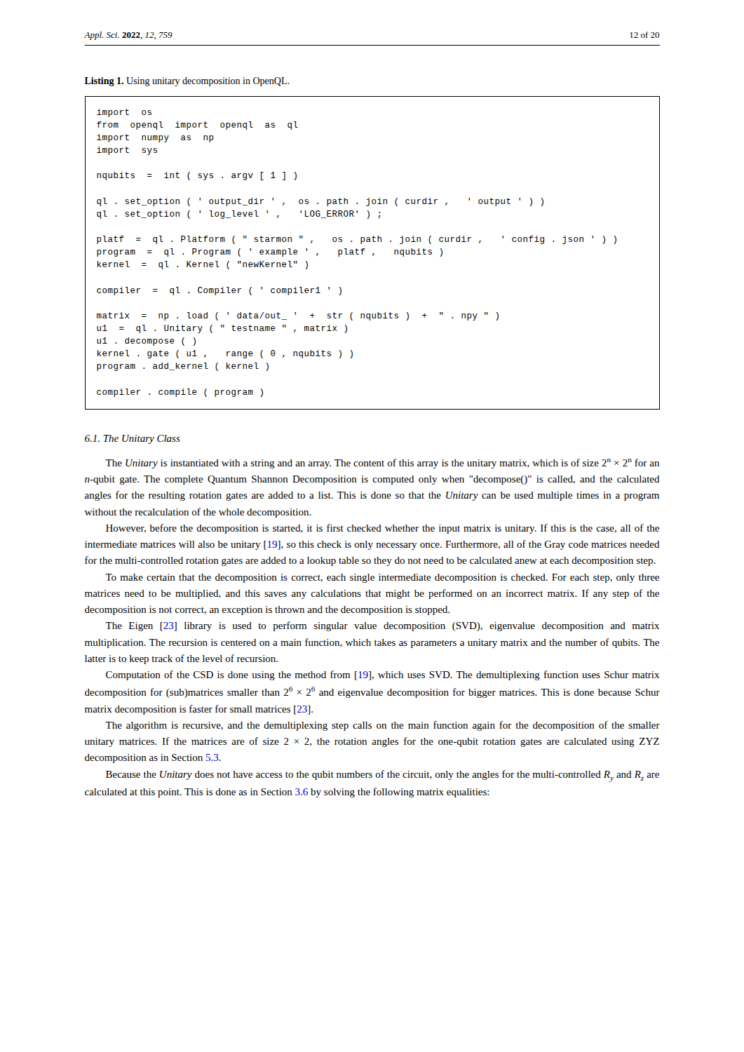Appl. Sci. 2022, 12, 759
12 of 20
Listing 1. Using unitary decomposition in OpenQL.
import  os
from  openql  import  openql  as  ql
import  numpy  as  np
import  sys

nqubits  =  int ( sys . argv [ 1 ] )

ql . set_option ( ' output_dir ' ,  os . path . join ( curdir ,   ' output ' ) )
ql . set_option ( ' log_level ' ,   'LOG_ERROR' ) ;

platf  =  ql . Platform ( " starmon " ,   os . path . join ( curdir ,   ' config . json ' ) )
program  =  ql . Program ( ' example ' ,   platf ,   nqubits )
kernel  =  ql . Kernel ( "newKernel" )

compiler  =  ql . Compiler ( ' compiler1 ' )

matrix  =  np . load ( ' data/out_ '  +  str ( nqubits )  +  " . npy " )
u1  =  ql . Unitary ( " testname " , matrix )
u1 . decompose ( )
kernel . gate ( u1 ,   range ( 0 , nqubits ) )
program . add_kernel ( kernel )

compiler . compile ( program )
6.1. The Unitary Class
The Unitary is instantiated with a string and an array. The content of this array is the unitary matrix, which is of size 2n × 2n for an n-qubit gate. The complete Quantum Shannon Decomposition is computed only when "decompose()" is called, and the calculated angles for the resulting rotation gates are added to a list. This is done so that the Unitary can be used multiple times in a program without the recalculation of the whole decomposition.
However, before the decomposition is started, it is first checked whether the input matrix is unitary. If this is the case, all of the intermediate matrices will also be unitary [19], so this check is only necessary once. Furthermore, all of the Gray code matrices needed for the multi-controlled rotation gates are added to a lookup table so they do not need to be calculated anew at each decomposition step.
To make certain that the decomposition is correct, each single intermediate decomposition is checked. For each step, only three matrices need to be multiplied, and this saves any calculations that might be performed on an incorrect matrix. If any step of the decomposition is not correct, an exception is thrown and the decomposition is stopped.
The Eigen [23] library is used to perform singular value decomposition (SVD), eigenvalue decomposition and matrix multiplication. The recursion is centered on a main function, which takes as parameters a unitary matrix and the number of qubits. The latter is to keep track of the level of recursion.
Computation of the CSD is done using the method from [19], which uses SVD. The demultiplexing function uses Schur matrix decomposition for (sub)matrices smaller than 26 × 26 and eigenvalue decomposition for bigger matrices. This is done because Schur matrix decomposition is faster for small matrices [23].
The algorithm is recursive, and the demultiplexing step calls on the main function again for the decomposition of the smaller unitary matrices. If the matrices are of size 2 × 2, the rotation angles for the one-qubit rotation gates are calculated using ZYZ decomposition as in Section 5.3.
Because the Unitary does not have access to the qubit numbers of the circuit, only the angles for the multi-controlled Ry and Rz are calculated at this point. This is done as in Section 3.6 by solving the following matrix equalities: